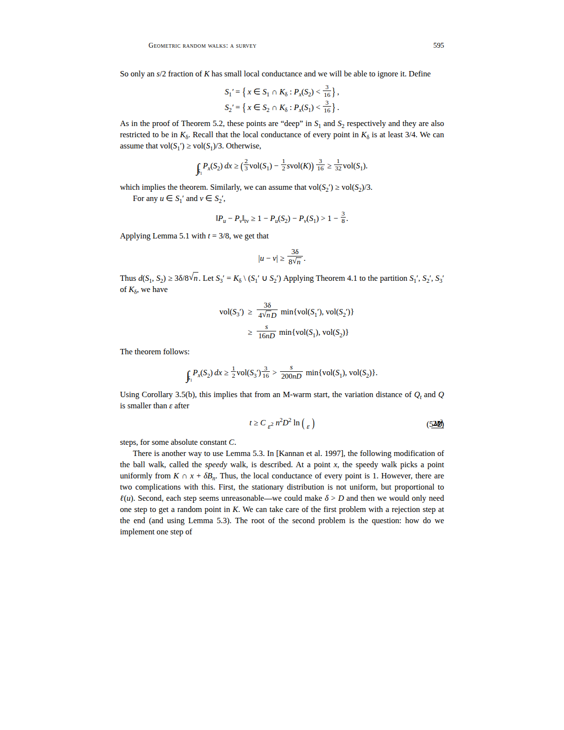Geometric random walks: a survey 595
So only an s/2 fraction of K has small local conductance and we will be able to ignore it. Define
S1′ = { x ∈ S1 ∩ Kδ : Px(S2) < 316} ,
S2′ = { x ∈ S2 ∩ Kδ : Px(S1) < 316} .
As in the proof of Theorem 5.2, these points are “deep” in S1 and S2 respectively and they are also restricted to be in Kδ. Recall that the local conductance of every point in Kδ is at least 3/4. We can assume that vol(S1′) ≥ vol(S1)/3. Otherwise,
∫S1 Px(S2) dx ≥ (23 vol(S1) − 12 svol(K)) 316 ≥ 132 vol(S1).
which implies the theorem. Similarly, we can assume that vol(S2′) ≥ vol(S2)/3.
For any u ∈ S1′ and v ∈ S2′,
‖Pu − Pv‖tv ≥ 1 − Pu(S2) − Pv(S1) > 1 − 38.
Applying Lemma 5.1 with t = 3/8, we get that
|u − v| ≥ 3δ 8n.
Thus d(S1, S2) ≥ 3δ/8n. Let S3′ = Kδ \ (S1′ ∪ S2′) Applying Theorem 4.1 to the partition S1′, S2′, S3′ of Kδ, we have
vol(S3′)≥3δ 4nD min{vol(S1′), vol(S2′)} ≥s 16nD min{vol(S1), vol(S2)}
The theorem follows:
∫S1 Px(S2) dx ≥ 12 vol(S3′)316 > s 200nD min{vol(S1), vol(S2)}.
Using Corollary 3.5(b), this implies that from an M-warm start, the variation distance of Qt and Q is smaller than ε after
t ≥ CM2 ε2 n2D2 ln (2M ε) (5–2)
steps, for some absolute constant C.
There is another way to use Lemma 5.3. In [Kannan et al. 1997], the following modification of the ball walk, called the speedy walk, is described. At a point x, the speedy walk picks a point uniformly from K ∩ x + δBn. Thus, the local conductance of every point is 1. However, there are two complications with this. First, the stationary distribution is not uniform, but proportional to ℓ(u). Second, each step seems unreasonable—we could make δ > D and then we would only need one step to get a random point in K. We can take care of the first problem with a rejection step at the end (and using Lemma 5.3). The root of the second problem is the question: how do we implement one step of